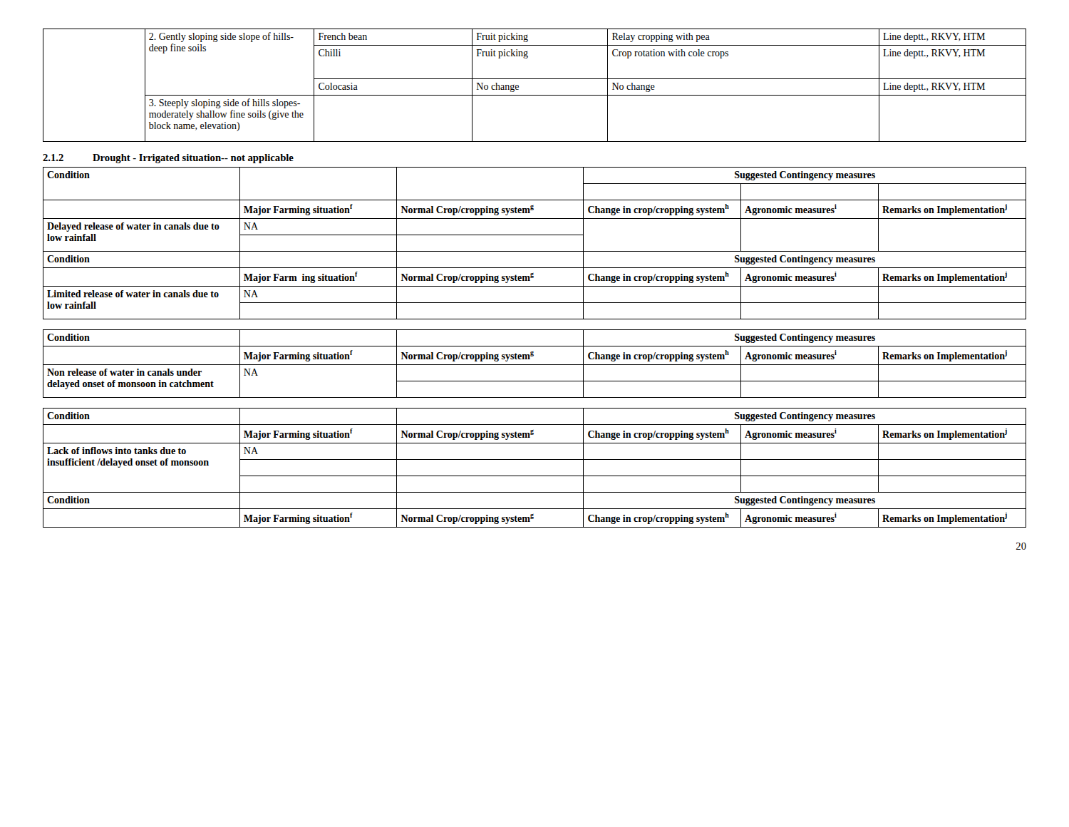| | 2. Gently sloping side slope of hills- deep fine soils | French bean | Fruit picking | Relay cropping with pea | Line deptt., RKVY, HTM |
| Chilli | Fruit picking | Crop rotation with cole crops | Line deptt., RKVY, HTM |
| Colocasia | No change | No change | Line deptt., RKVY, HTM |
| 3. Steeply sloping side of hills slopes- moderately shallow fine soils (give the block name, elevation) | | | | |
2.1.2 Drought - Irrigated situation-- not applicable
| Condition | | | Suggested Contingency measures |
| | Major Farming situation f | Normal Crop/cropping system g | Change in crop/cropping system h | Agronomic measures i | Remarks on Implementation j |
| Delayed release of water in canals due to low rainfall | NA | | | | |
| Condition | | | Suggested Contingency measures |
| | Major Farm ing situation f | Normal Crop/cropping system g | Change in crop/cropping system h | Agronomic measures i | Remarks on Implementation j |
| Limited release of water in canals due to low rainfall | NA | | | | |
| Condition | | | Suggested Contingency measures |
| | Major Farming situation f | Normal Crop/cropping system g | Change in crop/cropping system h | Agronomic measures i | Remarks on Implementation j |
| Non release of water in canals under delayed onset of monsoon in catchment | NA | | | | |
| Condition | | | Suggested Contingency measures |
| | Major Farming situation f | Normal Crop/cropping system g | Change in crop/cropping system h | Agronomic measures i | Remarks on Implementation j |
| Lack of inflows into tanks due to insufficient /delayed onset of monsoon | NA | | | | |
| Condition | | | Suggested Contingency measures |
| | Major Farming situation f | Normal Crop/cropping system g | Change in crop/cropping system h | Agronomic measures i | Remarks on Implementation j |
20